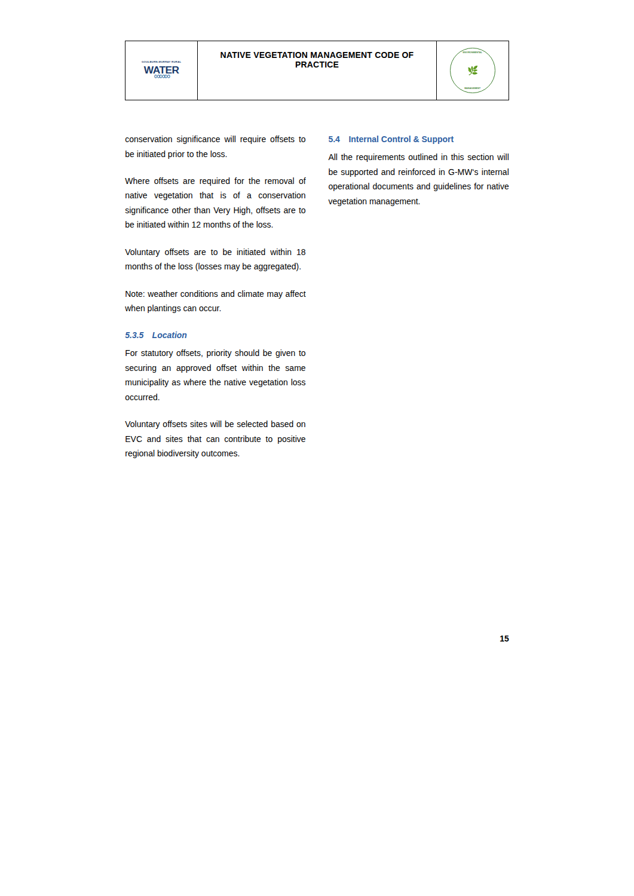GOULBURN-MURRAY RURAL
WATER
∞∞∞
NATIVE VEGETATION MANAGEMENT CODE OF PRACTICE
ENVIRONMENTAL
🌿
MANAGEMENT
conservation significance will require offsets to be initiated prior to the loss.
Where offsets are required for the removal of native vegetation that is of a conservation significance other than Very High, offsets are to be initiated within 12 months of the loss.
Voluntary offsets are to be initiated within 18 months of the loss (losses may be aggregated).
Note: weather conditions and climate may affect when plantings can occur.
5.3.5 Location
For statutory offsets, priority should be given to securing an approved offset within the same municipality as where the native vegetation loss occurred.
Voluntary offsets sites will be selected based on EVC and sites that can contribute to positive regional biodiversity outcomes.
5.4 Internal Control & Support
All the requirements outlined in this section will be supported and reinforced in G-MW‘s internal operational documents and guidelines for native vegetation management.
15